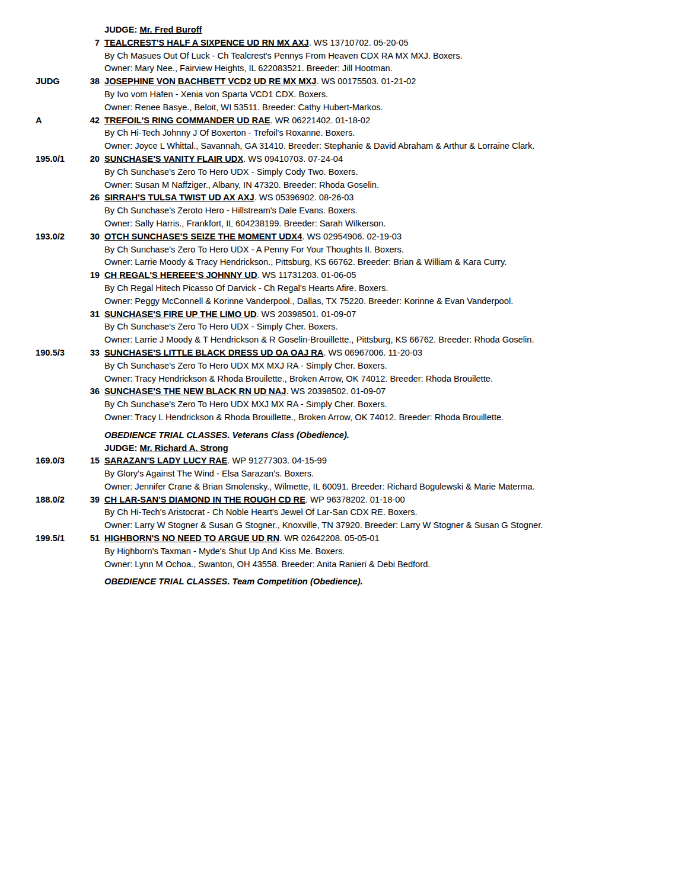| | | JUDGE: Mr. Fred Buroff |
| | 7 | TEALCREST'S HALF A SIXPENCE UD RN MX AXJ . WS 13710702. 05-20-05 |
| | | By Ch Masues Out Of Luck - Ch Tealcrest's Pennys From Heaven CDX RA MX MXJ. Boxers. |
| | | Owner: Mary Nee., Fairview Heights, IL 622083521. Breeder: Jill Hootman. |
| JUDG | 38 | JOSEPHINE VON BACHBETT VCD2 UD RE MX MXJ . WS 00175503. 01-21-02 |
| | | By Ivo vom Hafen - Xenia von Sparta VCD1 CDX. Boxers. |
| | | Owner: Renee Basye., Beloit, WI 53511. Breeder: Cathy Hubert-Markos. |
| A | 42 | TREFOIL'S RING COMMANDER UD RAE . WR 06221402. 01-18-02 |
| | | By Ch Hi-Tech Johnny J Of Boxerton - Trefoil's Roxanne. Boxers. |
| | | Owner: Joyce L Whittal., Savannah, GA 31410. Breeder: Stephanie & David Abraham & Arthur & Lorraine Clark. |
| 195.0/1 | 20 | SUNCHASE'S VANITY FLAIR UDX . WS 09410703. 07-24-04 |
| | | By Ch Sunchase's Zero To Hero UDX - Simply Cody Two. Boxers. |
| | | Owner: Susan M Naffziger., Albany, IN 47320. Breeder: Rhoda Goselin. |
| | 26 | SIRRAH'S TULSA TWIST UD AX AXJ . WS 05396902. 08-26-03 |
| | | By Ch Sunchase's Zeroto Hero - Hillstream's Dale Evans. Boxers. |
| | | Owner: Sally Harris., Frankfort, IL 604238199. Breeder: Sarah Wilkerson. |
| 193.0/2 | 30 | OTCH SUNCHASE'S SEIZE THE MOMENT UDX4 . WS 02954906. 02-19-03 |
| | | By Ch Sunchase's Zero To Hero UDX - A Penny For Your Thoughts II. Boxers. |
| | | Owner: Larrie Moody & Tracy Hendrickson., Pittsburg, KS 66762. Breeder: Brian & William & Kara Curry. |
| | 19 | CH REGAL'S HEREEE'S JOHNNY UD . WS 11731203. 01-06-05 |
| | | By Ch Regal Hitech Picasso Of Darvick - Ch Regal's Hearts Afire. Boxers. |
| | | Owner: Peggy McConnell & Korinne Vanderpool., Dallas, TX 75220. Breeder: Korinne & Evan Vanderpool. |
| | 31 | SUNCHASE'S FIRE UP THE LIMO UD . WS 20398501. 01-09-07 |
| | | By Ch Sunchase's Zero To Hero UDX - Simply Cher. Boxers. |
| | | Owner: Larrie J Moody & T Hendrickson & R Goselin-Brouillette., Pittsburg, KS 66762. Breeder: Rhoda Goselin. |
| 190.5/3 | 33 | SUNCHASE'S LITTLE BLACK DRESS UD OA OAJ RA . WS 06967006. 11-20-03 |
| | | By Ch Sunchase's Zero To Hero UDX MX MXJ RA - Simply Cher. Boxers. |
| | | Owner: Tracy Hendrickson & Rhoda Brouilette., Broken Arrow, OK 74012. Breeder: Rhoda Brouilette. |
| | 36 | SUNCHASE'S THE NEW BLACK RN UD NAJ . WS 20398502. 01-09-07 |
| | | By Ch Sunchase's Zero To Hero UDX MXJ MX RA - Simply Cher. Boxers. |
| | | Owner: Tracy L Hendrickson & Rhoda Brouillette., Broken Arrow, OK 74012. Breeder: Rhoda Brouillette. |
| | | OBEDIENCE TRIAL CLASSES. Veterans Class (Obedience). |
| | | JUDGE: Mr. Richard A. Strong |
| 169.0/3 | 15 | SARAZAN'S LADY LUCY RAE . WP 91277303. 04-15-99 |
| | | By Glory's Against The Wind - Elsa Sarazan's. Boxers. |
| | | Owner: Jennifer Crane & Brian Smolensky., Wilmette, IL 60091. Breeder: Richard Bogulewski & Marie Materma. |
| 188.0/2 | 39 | CH LAR-SAN'S DIAMOND IN THE ROUGH CD RE . WP 96378202. 01-18-00 |
| | | By Ch Hi-Tech's Aristocrat - Ch Noble Heart's Jewel Of Lar-San CDX RE. Boxers. |
| | | Owner: Larry W Stogner & Susan G Stogner., Knoxville, TN 37920. Breeder: Larry W Stogner & Susan G Stogner. |
| 199.5/1 | 51 | HIGHBORN'S NO NEED TO ARGUE UD RN . WR 02642208. 05-05-01 |
| | | By Highborn's Taxman - Myde's Shut Up And Kiss Me. Boxers. |
| | | Owner: Lynn M Ochoa., Swanton, OH 43558. Breeder: Anita Ranieri & Debi Bedford. |
| | | OBEDIENCE TRIAL CLASSES. Team Competition (Obedience). |